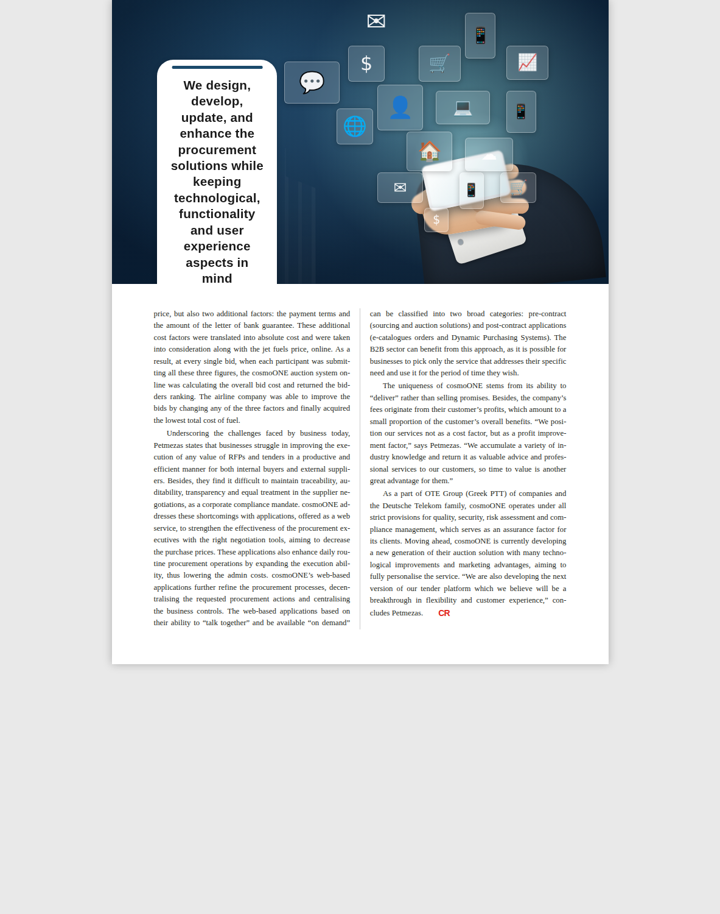✉
$
💬
🛒
📱
📈
🌐
👤
💻
📱
🏠
☁
📱
✉
🛒
$
We design, develop, update, and enhance the procurement solutions while keeping technological, functionality and user experience aspects in mind
price, but also two additional factors: the payment terms and the amount of the letter of bank guarantee. These additional cost factors were translated into absolute cost and were taken into consideration along with the jet fuels price, online. As a result, at every single bid, when each participant was submitting all these three figures, the cosmoONE auction system online was calculating the overall bid cost and returned the bidders ranking. The airline company was able to improve the bids by changing any of the three factors and finally acquired the lowest total cost of fuel.
Underscoring the challenges faced by business today, Petmezas states that businesses struggle in improving the execution of any value of RFPs and tenders in a productive and efficient manner for both internal buyers and external suppliers. Besides, they find it difficult to maintain traceability, auditability, transparency and equal treatment in the supplier negotiations, as a corporate compliance mandate. cosmoONE addresses these shortcomings with applications, offered as a web service, to strengthen the effectiveness of the procurement executives with the right negotiation tools, aiming to decrease the purchase prices. These applications also enhance daily routine procurement operations by expanding the execution ability, thus lowering the admin costs. cosmoONE’s web-based applications further refine the procurement processes, decentralising the requested procurement actions and centralising the business controls. The web-based applications based on their ability to “talk together” and be available “on demand” can be classified into two broad categories: pre-contract (sourcing and auction solutions) and post-contract applications (e-catalogues orders and Dynamic Purchasing Systems). The B2B sector can benefit from this approach, as it is possible for businesses to pick only the service that addresses their specific need and use it for the period of time they wish.
The uniqueness of cosmoONE stems from its ability to “deliver” rather than selling promises. Besides, the company’s fees originate from their customer’s profits, which amount to a small proportion of the customer’s overall benefits. “We position our services not as a cost factor, but as a profit improvement factor,” says Petmezas. “We accumulate a variety of industry knowledge and return it as valuable advice and professional services to our customers, so time to value is another great advantage for them.”
As a part of OTE Group (Greek PTT) of companies and the Deutsche Telekom family, cosmoONE operates under all strict provisions for quality, security, risk assessment and compliance management, which serves as an assurance factor for its clients. Moving ahead, cosmoONE is currently developing a new generation of their auction solution with many technological improvements and marketing advantages, aiming to fully personalise the service. “We are also developing the next version of our tender platform which we believe will be a breakthrough in flexibility and customer experience,” concludes Petmezas.CR